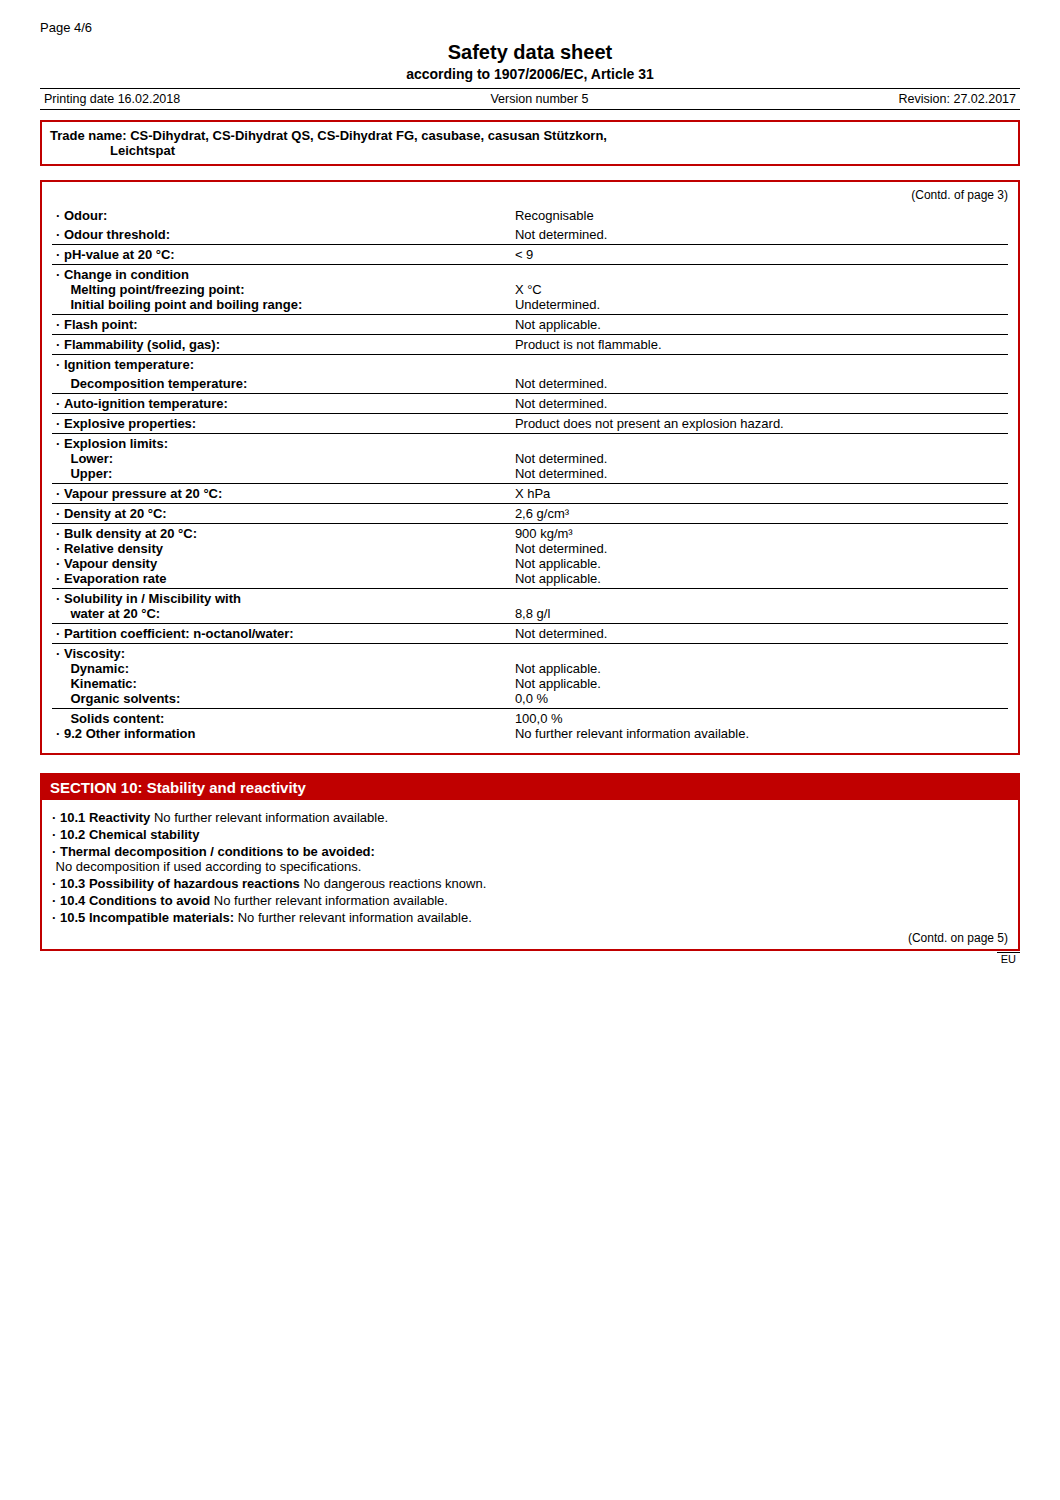Page 4/6
Safety data sheet
according to 1907/2006/EC, Article 31
Printing date 16.02.2018 Version number 5 Revision: 27.02.2017
Trade name: CS-Dihydrat, CS-Dihydrat QS, CS-Dihydrat FG, casubase, casusan Stützkorn, Leichtspat
(Contd. of page 3)
| · Odour: | Recognisable |
| · Odour threshold: | Not determined. |
| · pH-value at 20 °C: | < 9 |
| · Change in condition Melting point/freezing point: Initial boiling point and boiling range: | X °C Undetermined. |
| · Flash point: | Not applicable. |
| · Flammability (solid, gas): | Product is not flammable. |
| · Ignition temperature: | |
| Decomposition temperature: | Not determined. |
| · Auto-ignition temperature: | Not determined. |
| · Explosive properties: | Product does not present an explosion hazard. |
| · Explosion limits: Lower: Upper: | Not determined. Not determined. |
| · Vapour pressure at 20 °C: | X hPa |
| · Density at 20 °C: | 2,6 g/cm³ |
| · Bulk density at 20 °C: · Relative density · Vapour density · Evaporation rate | 900 kg/m³ Not determined. Not applicable. Not applicable. |
| · Solubility in / Miscibility with water at 20 °C: | 8,8 g/l |
| · Partition coefficient: n-octanol/water: | Not determined. |
| · Viscosity: Dynamic: Kinematic: Organic solvents: | Not applicable. Not applicable. 0,0 % |
| Solids content: · 9.2 Other information | 100,0 % No further relevant information available. |
SECTION 10: Stability and reactivity
· 10.1 Reactivity No further relevant information available.
· 10.2 Chemical stability
· Thermal decomposition / conditions to be avoided:
No decomposition if used according to specifications.
· 10.3 Possibility of hazardous reactions No dangerous reactions known.
· 10.4 Conditions to avoid No further relevant information available.
· 10.5 Incompatible materials: No further relevant information available.
(Contd. on page 5)
EU